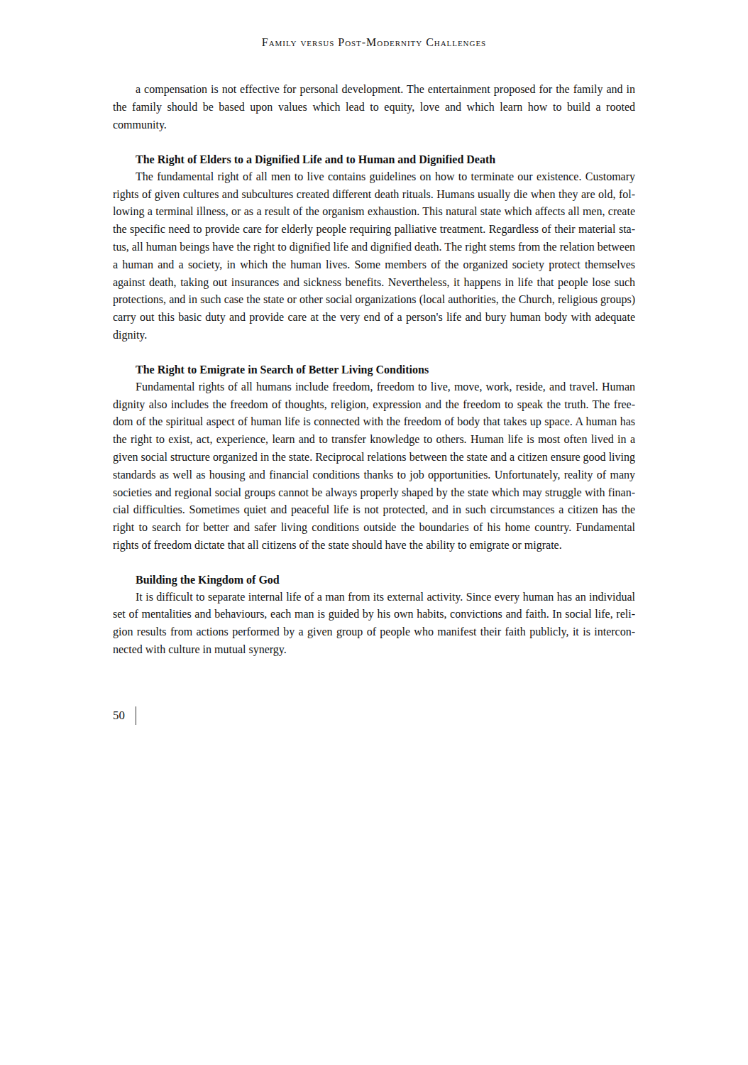Family versus Post-Modernity Challenges
a compensation is not effective for personal development. The entertainment proposed for the family and in the family should be based upon values which lead to equity, love and which learn how to build a rooted community.
The Right of Elders to a Dignified Life and to Human and Dignified Death
The fundamental right of all men to live contains guidelines on how to terminate our existence. Customary rights of given cultures and subcultures created different death rituals. Humans usually die when they are old, following a terminal illness, or as a result of the organism exhaustion. This natural state which affects all men, create the specific need to provide care for elderly people requiring palliative treatment. Regardless of their material status, all human beings have the right to dignified life and dignified death. The right stems from the relation between a human and a society, in which the human lives. Some members of the organized society protect themselves against death, taking out insurances and sickness benefits. Nevertheless, it happens in life that people lose such protections, and in such case the state or other social organizations (local authorities, the Church, religious groups) carry out this basic duty and provide care at the very end of a person's life and bury human body with adequate dignity.
The Right to Emigrate in Search of Better Living Conditions
Fundamental rights of all humans include freedom, freedom to live, move, work, reside, and travel. Human dignity also includes the freedom of thoughts, religion, expression and the freedom to speak the truth. The freedom of the spiritual aspect of human life is connected with the freedom of body that takes up space. A human has the right to exist, act, experience, learn and to transfer knowledge to others. Human life is most often lived in a given social structure organized in the state. Reciprocal relations between the state and a citizen ensure good living standards as well as housing and financial conditions thanks to job opportunities. Unfortunately, reality of many societies and regional social groups cannot be always properly shaped by the state which may struggle with financial difficulties. Sometimes quiet and peaceful life is not protected, and in such circumstances a citizen has the right to search for better and safer living conditions outside the boundaries of his home country. Fundamental rights of freedom dictate that all citizens of the state should have the ability to emigrate or migrate.
Building the Kingdom of God
It is difficult to separate internal life of a man from its external activity. Since every human has an individual set of mentalities and behaviours, each man is guided by his own habits, convictions and faith. In social life, religion results from actions performed by a given group of people who manifest their faith publicly, it is interconnected with culture in mutual synergy.
50